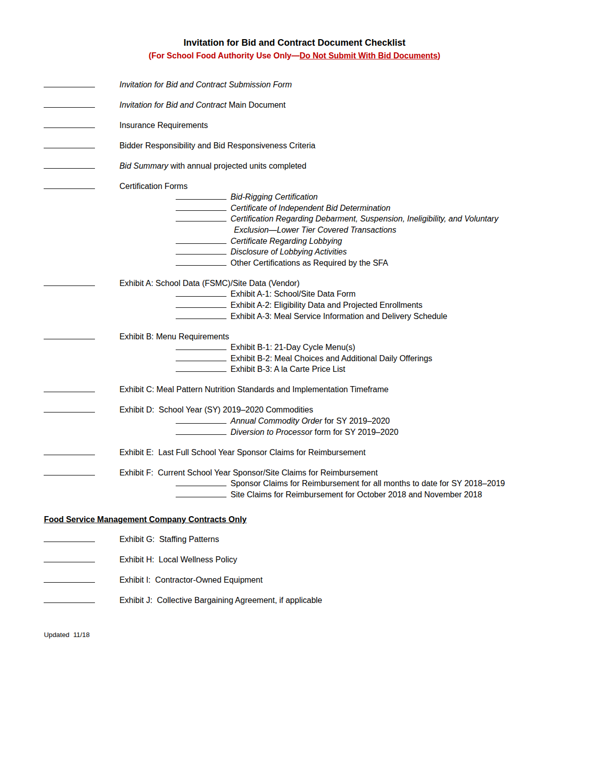Invitation for Bid and Contract Document Checklist
(For School Food Authority Use Only—Do Not Submit With Bid Documents)
| | Invitation for Bid and Contract Submission Form |
| | Invitation for Bid and Contract Main Document |
| | Insurance Requirements |
| | Bidder Responsibility and Bid Responsiveness Criteria |
| | Bid Summary with annual projected units completed |
| | Certification Forms Bid-Rigging Certification Certificate of Independent Bid Determination Certification Regarding Debarment, Suspension, Ineligibility, and Voluntary Exclusion—Lower Tier Covered Transactions Certificate Regarding Lobbying Disclosure of Lobbying Activities Other Certifications as Required by the SFA |
| | Exhibit A: School Data (FSMC)/Site Data (Vendor) Exhibit A-1: School/Site Data Form Exhibit A-2: Eligibility Data and Projected Enrollments Exhibit A-3: Meal Service Information and Delivery Schedule |
| | Exhibit B: Menu Requirements Exhibit B-1: 21-Day Cycle Menu(s) Exhibit B-2: Meal Choices and Additional Daily Offerings Exhibit B-3: A la Carte Price List |
| | Exhibit C: Meal Pattern Nutrition Standards and Implementation Timeframe |
| | Exhibit D: School Year (SY) 2019–2020 Commodities Annual Commodity Order for SY 2019–2020 Diversion to Processor form for SY 2019–2020 |
| | Exhibit E: Last Full School Year Sponsor Claims for Reimbursement |
| | Exhibit F: Current School Year Sponsor/Site Claims for Reimbursement Sponsor Claims for Reimbursement for all months to date for SY 2018–2019 Site Claims for Reimbursement for October 2018 and November 2018 |
Food Service Management Company Contracts Only
| | Exhibit G: Staffing Patterns |
| | Exhibit H: Local Wellness Policy |
| | Exhibit I: Contractor-Owned Equipment |
| | Exhibit J: Collective Bargaining Agreement, if applicable |
Updated 11/18